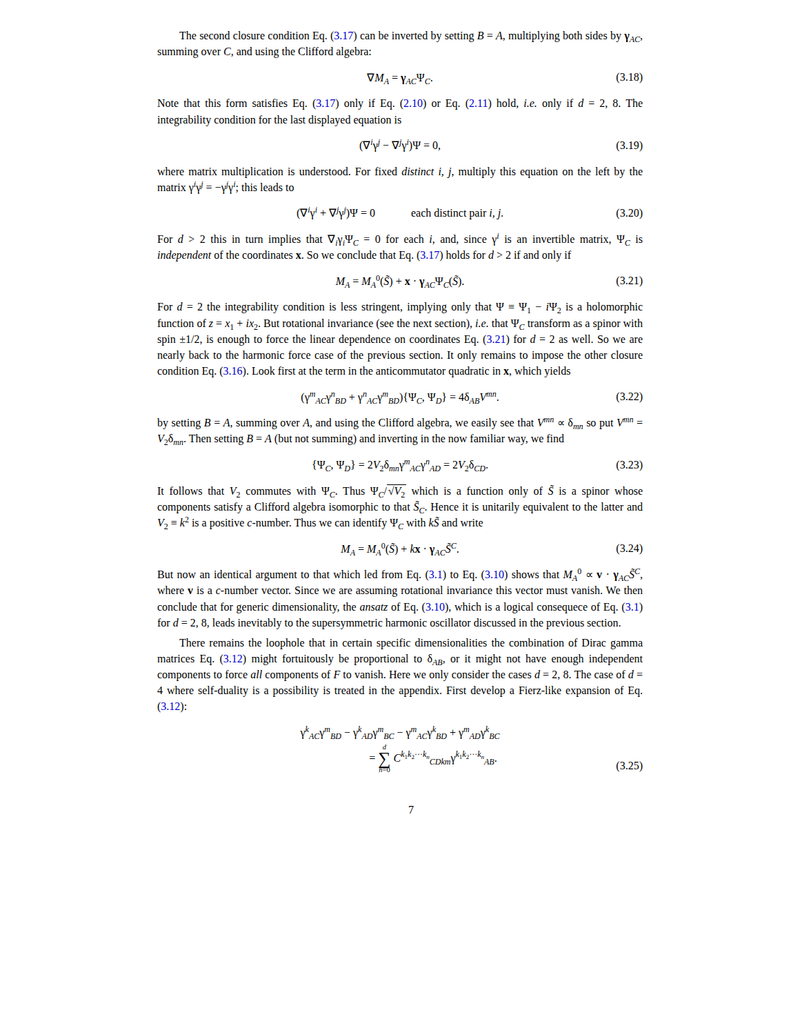The second closure condition Eq. (3.17) can be inverted by setting B = A, multiplying both sides by γAC, summing over C, and using the Clifford algebra:
∇MA = γACΨC. (3.18)
Note that this form satisfies Eq. (3.17) only if Eq. (2.10) or Eq. (2.11) hold, i.e. only if d = 2, 8. The integrability condition for the last displayed equation is
(∇iγj − ∇jγi)Ψ = 0, (3.19)
where matrix multiplication is understood. For fixed distinct i, j, multiply this equation on the left by the matrix γiγj = −γjγi; this leads to
(∇iγi + ∇jγj)Ψ = 0 each distinct pair i, j. (3.20)
For d > 2 this in turn implies that ∇iγiΨC = 0 for each i, and, since γi is an invertible matrix, ΨC is independent of the coordinates x. So we conclude that Eq. (3.17) holds for d > 2 if and only if
MA = MA0(S̃) + x · γACΨC(S̃). (3.21)
For d = 2 the integrability condition is less stringent, implying only that Ψ ≡ Ψ1 − i Ψ2 is a holomorphic function of z = x1 + ix2. But rotational invariance (see the next section), i.e. that ΨC transform as a spinor with spin ±1/2, is enough to force the linear dependence on coordinates Eq. (3.21) for d = 2 as well. So we are nearly back to the harmonic force case of the previous section. It only remains to impose the other closure condition Eq. (3.16). Look first at the term in the anticommutator quadratic in x, which yields
(γmACγnBD + γnACγmBD){ΨC, ΨD} = 4δABVmn. (3.22)
by setting B = A, summing over A, and using the Clifford algebra, we easily see that Vmn ∝ δmn so put Vmn = V2δmn. Then setting B = A (but not summing) and inverting in the now familiar way, we find
{ΨC, ΨD} = 2V2δmnγmACγnAD = 2V2δCD. (3.23)
It follows that V2 commutes with ΨC. Thus ΨC/√V2 which is a function only of S̃ is a spinor whose components satisfy a Clifford algebra isomorphic to that S̃C. Hence it is unitarily equivalent to the latter and V2 ≡ k2 is a positive c-number. Thus we can identify ΨC with kS̃ and write
MA = MA0(S̃) + kx · γACS̃C. (3.24)
But now an identical argument to that which led from Eq. (3.1) to Eq. (3.10) shows that MA0 ∝ v · γACS̃C, where v is a c-number vector. Since we are assuming rotational invariance this vector must vanish. We then conclude that for generic dimensionality, the ansatz of Eq. (3.10), which is a logical consequece of Eq. (3.1) for d = 2, 8, leads inevitably to the supersymmetric harmonic oscillator discussed in the previous section.
There remains the loophole that in certain specific dimensionalities the combination of Dirac gamma matrices Eq. (3.12) might fortuitously be proportional to δAB, or it might not have enough independent components to force all components of F to vanish. Here we only consider the cases d = 2, 8. The case of d = 4 where self-duality is a possibility is treated in the appendix. First develop a Fierz-like expansion of Eq. (3.12):
γkACγmBD − γkADγmBC − γmACγkBD + γmADγkBC
= d∑n=0 Ck1k2···knCDkmγk1k2···knAB. (3.25)
7